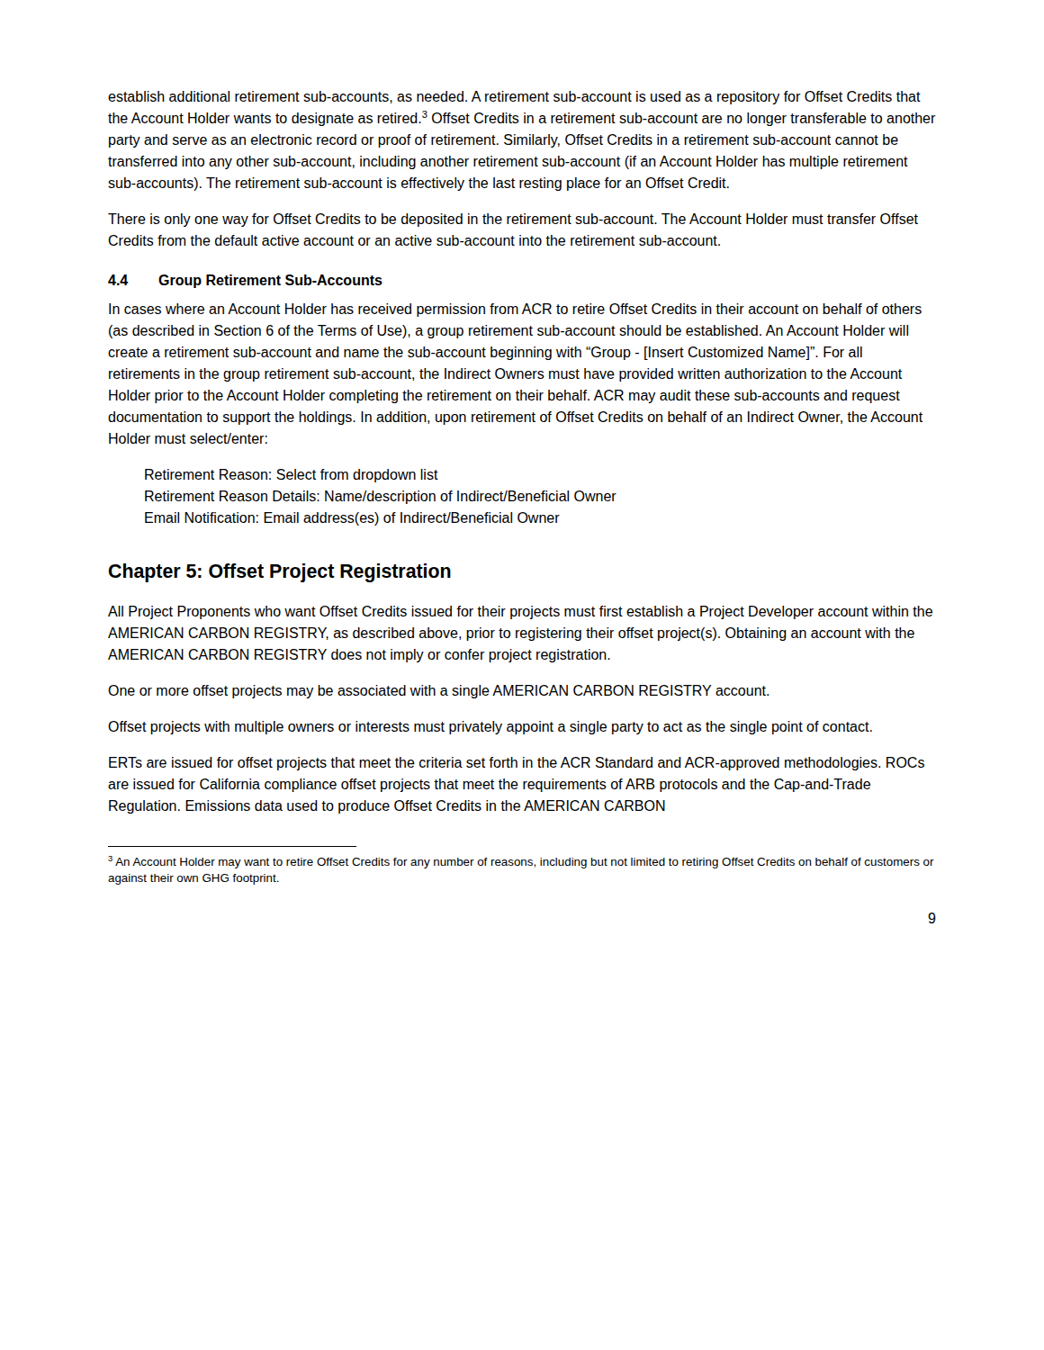establish additional retirement sub-accounts, as needed. A retirement sub-account is used as a repository for Offset Credits that the Account Holder wants to designate as retired.3 Offset Credits in a retirement sub-account are no longer transferable to another party and serve as an electronic record or proof of retirement. Similarly, Offset Credits in a retirement sub-account cannot be transferred into any other sub-account, including another retirement sub-account (if an Account Holder has multiple retirement sub-accounts). The retirement sub-account is effectively the last resting place for an Offset Credit.
There is only one way for Offset Credits to be deposited in the retirement sub-account. The Account Holder must transfer Offset Credits from the default active account or an active sub-account into the retirement sub-account.
4.4 Group Retirement Sub-Accounts
In cases where an Account Holder has received permission from ACR to retire Offset Credits in their account on behalf of others (as described in Section 6 of the Terms of Use), a group retirement sub-account should be established. An Account Holder will create a retirement sub-account and name the sub-account beginning with “Group - [Insert Customized Name]”. For all retirements in the group retirement sub-account, the Indirect Owners must have provided written authorization to the Account Holder prior to the Account Holder completing the retirement on their behalf. ACR may audit these sub-accounts and request documentation to support the holdings. In addition, upon retirement of Offset Credits on behalf of an Indirect Owner, the Account Holder must select/enter:
Retirement Reason: Select from dropdown list
Retirement Reason Details: Name/description of Indirect/Beneficial Owner
Email Notification: Email address(es) of Indirect/Beneficial Owner
Chapter 5: Offset Project Registration
All Project Proponents who want Offset Credits issued for their projects must first establish a Project Developer account within the AMERICAN CARBON REGISTRY, as described above, prior to registering their offset project(s). Obtaining an account with the AMERICAN CARBON REGISTRY does not imply or confer project registration.
One or more offset projects may be associated with a single AMERICAN CARBON REGISTRY account.
Offset projects with multiple owners or interests must privately appoint a single party to act as the single point of contact.
ERTs are issued for offset projects that meet the criteria set forth in the ACR Standard and ACR-approved methodologies. ROCs are issued for California compliance offset projects that meet the requirements of ARB protocols and the Cap-and-Trade Regulation. Emissions data used to produce Offset Credits in the AMERICAN CARBON
3 An Account Holder may want to retire Offset Credits for any number of reasons, including but not limited to retiring Offset Credits on behalf of customers or against their own GHG footprint.
9